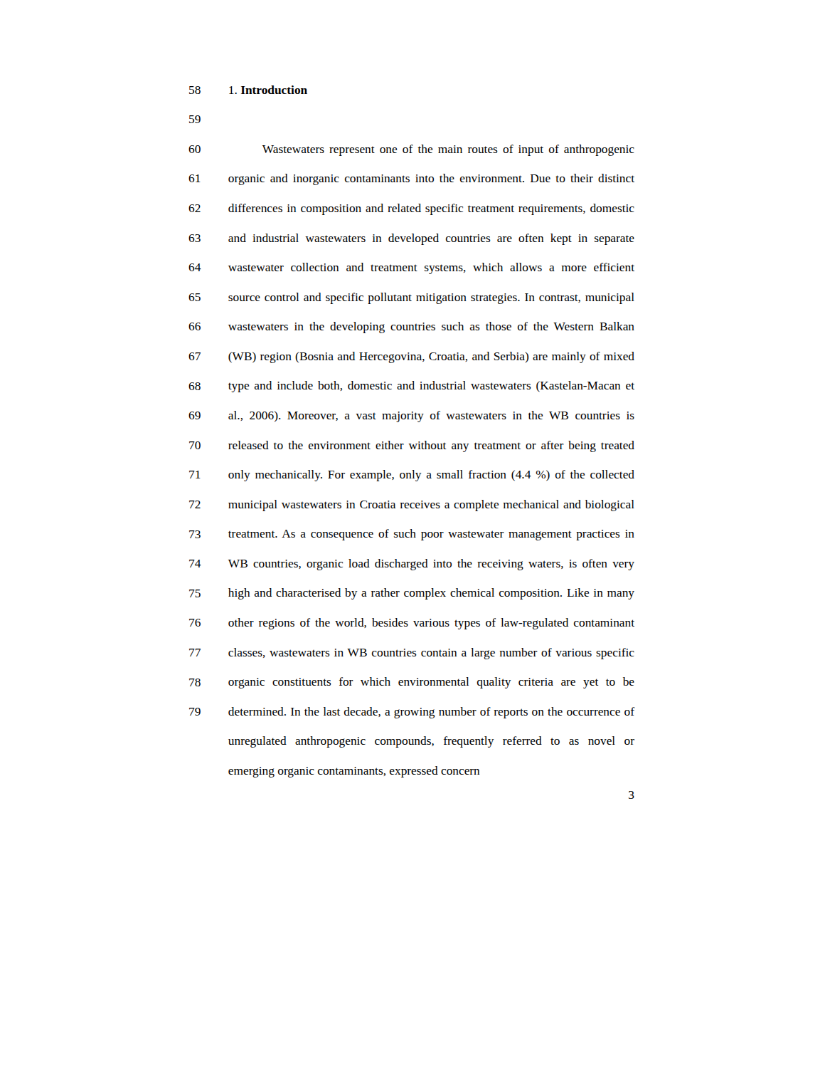58
59
60
61
62
63
64
65
66
67
68
69
70
71
72
73
74
75
76
77
78
79
1. Introduction
Wastewaters represent one of the main routes of input of anthropogenic organic and inorganic contaminants into the environment. Due to their distinct differences in composition and related specific treatment requirements, domestic and industrial wastewaters in developed countries are often kept in separate wastewater collection and treatment systems, which allows a more efficient source control and specific pollutant mitigation strategies. In contrast, municipal wastewaters in the developing countries such as those of the Western Balkan (WB) region (Bosnia and Hercegovina, Croatia, and Serbia) are mainly of mixed type and include both, domestic and industrial wastewaters (Kastelan-Macan et al., 2006). Moreover, a vast majority of wastewaters in the WB countries is released to the environment either without any treatment or after being treated only mechanically. For example, only a small fraction (4.4 %) of the collected municipal wastewaters in Croatia receives a complete mechanical and biological treatment. As a consequence of such poor wastewater management practices in WB countries, organic load discharged into the receiving waters, is often very high and characterised by a rather complex chemical composition. Like in many other regions of the world, besides various types of law-regulated contaminant classes, wastewaters in WB countries contain a large number of various specific organic constituents for which environmental quality criteria are yet to be determined. In the last decade, a growing number of reports on the occurrence of unregulated anthropogenic compounds, frequently referred to as novel or emerging organic contaminants, expressed concern
3